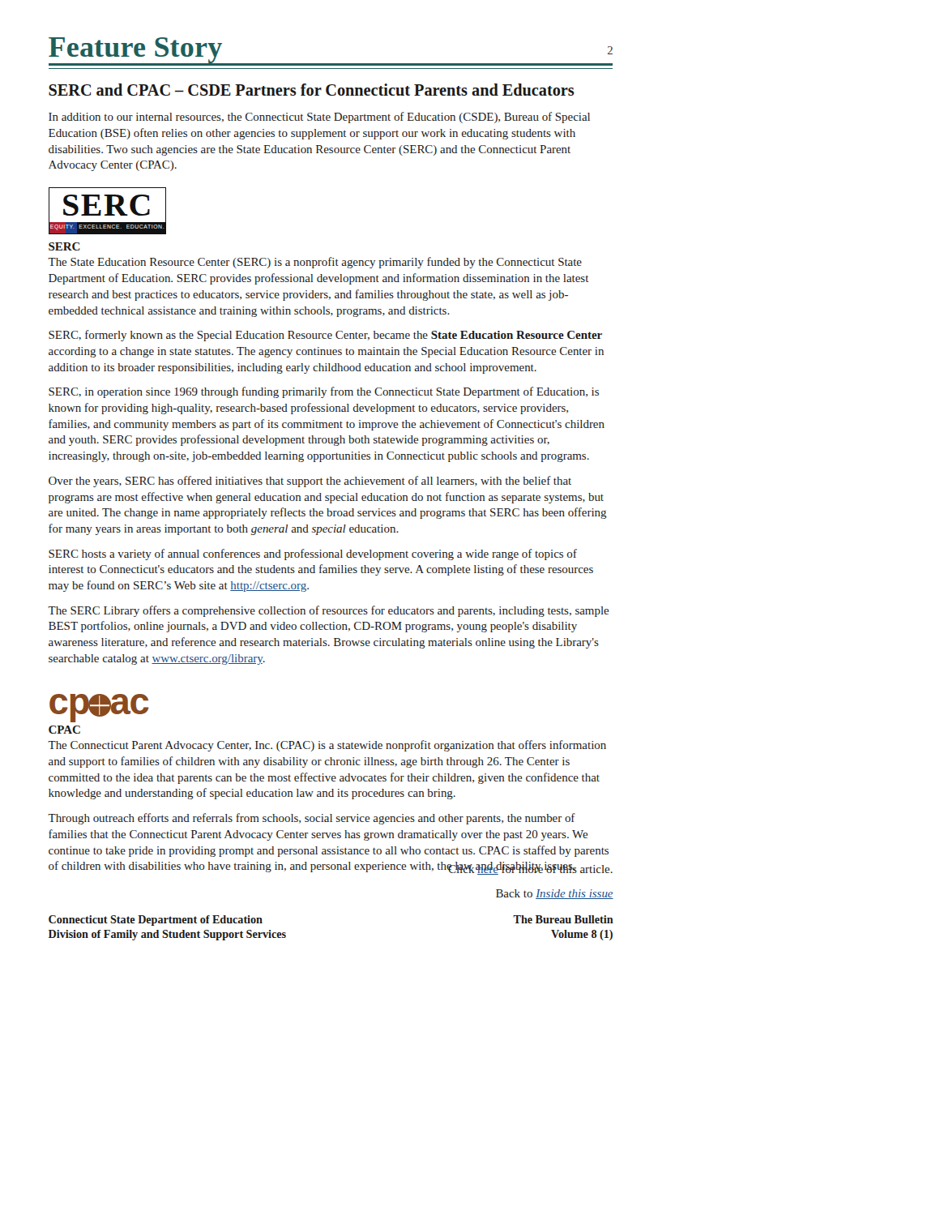Feature Story
2
SERC and CPAC – CSDE Partners for Connecticut Parents and Educators
In addition to our internal resources, the Connecticut State Department of Education (CSDE), Bureau of Special Education (BSE) often relies on other agencies to supplement or support our work in educating students with disabilities. Two such agencies are the State Education Resource Center (SERC) and the Connecticut Parent Advocacy Center (CPAC).
SERC
EQUITY. EXCELLENCE. EDUCATION.
SERC
The State Education Resource Center (SERC) is a nonprofit agency primarily funded by the Connecticut State Department of Education. SERC provides professional development and information dissemination in the latest research and best practices to educators, service providers, and families throughout the state, as well as job-embedded technical assistance and training within schools, programs, and districts.
SERC, formerly known as the Special Education Resource Center, became the State Education Resource Center according to a change in state statutes. The agency continues to maintain the Special Education Resource Center in addition to its broader responsibilities, including early childhood education and school improvement.
SERC, in operation since 1969 through funding primarily from the Connecticut State Department of Education, is known for providing high-quality, research-based professional development to educators, service providers, families, and community members as part of its commitment to improve the achievement of Connecticut's children and youth. SERC provides professional development through both statewide programming activities or, increasingly, through on-site, job-embedded learning opportunities in Connecticut public schools and programs.
Over the years, SERC has offered initiatives that support the achievement of all learners, with the belief that programs are most effective when general education and special education do not function as separate systems, but are united. The change in name appropriately reflects the broad services and programs that SERC has been offering for many years in areas important to both general and special education.
SERC hosts a variety of annual conferences and professional development covering a wide range of topics of interest to Connecticut's educators and the students and families they serve. A complete listing of these resources may be found on SERC’s Web site at http://ctserc.org.
The SERC Library offers a comprehensive collection of resources for educators and parents, including tests, sample BEST portfolios, online journals, a DVD and video collection, CD-ROM programs, young people's disability awareness literature, and reference and research materials. Browse circulating materials online using the Library's searchable catalog at www.ctserc.org/library.
cp ac
CPAC
The Connecticut Parent Advocacy Center, Inc. (CPAC) is a statewide nonprofit organization that offers information and support to families of children with any disability or chronic illness, age birth through 26. The Center is committed to the idea that parents can be the most effective advocates for their children, given the confidence that knowledge and understanding of special education law and its procedures can bring.
Through outreach efforts and referrals from schools, social service agencies and other parents, the number of families that the Connecticut Parent Advocacy Center serves has grown dramatically over the past 20 years. We continue to take pride in providing prompt and personal assistance to all who contact us. CPAC is staffed by parents of children with disabilities who have training in, and personal experience with, the law and disability issues.
Click here for more of this article.
Back to Inside this issue
Connecticut State Department of Education
Division of Family and Student Support Services
The Bureau Bulletin
Volume 8 (1)